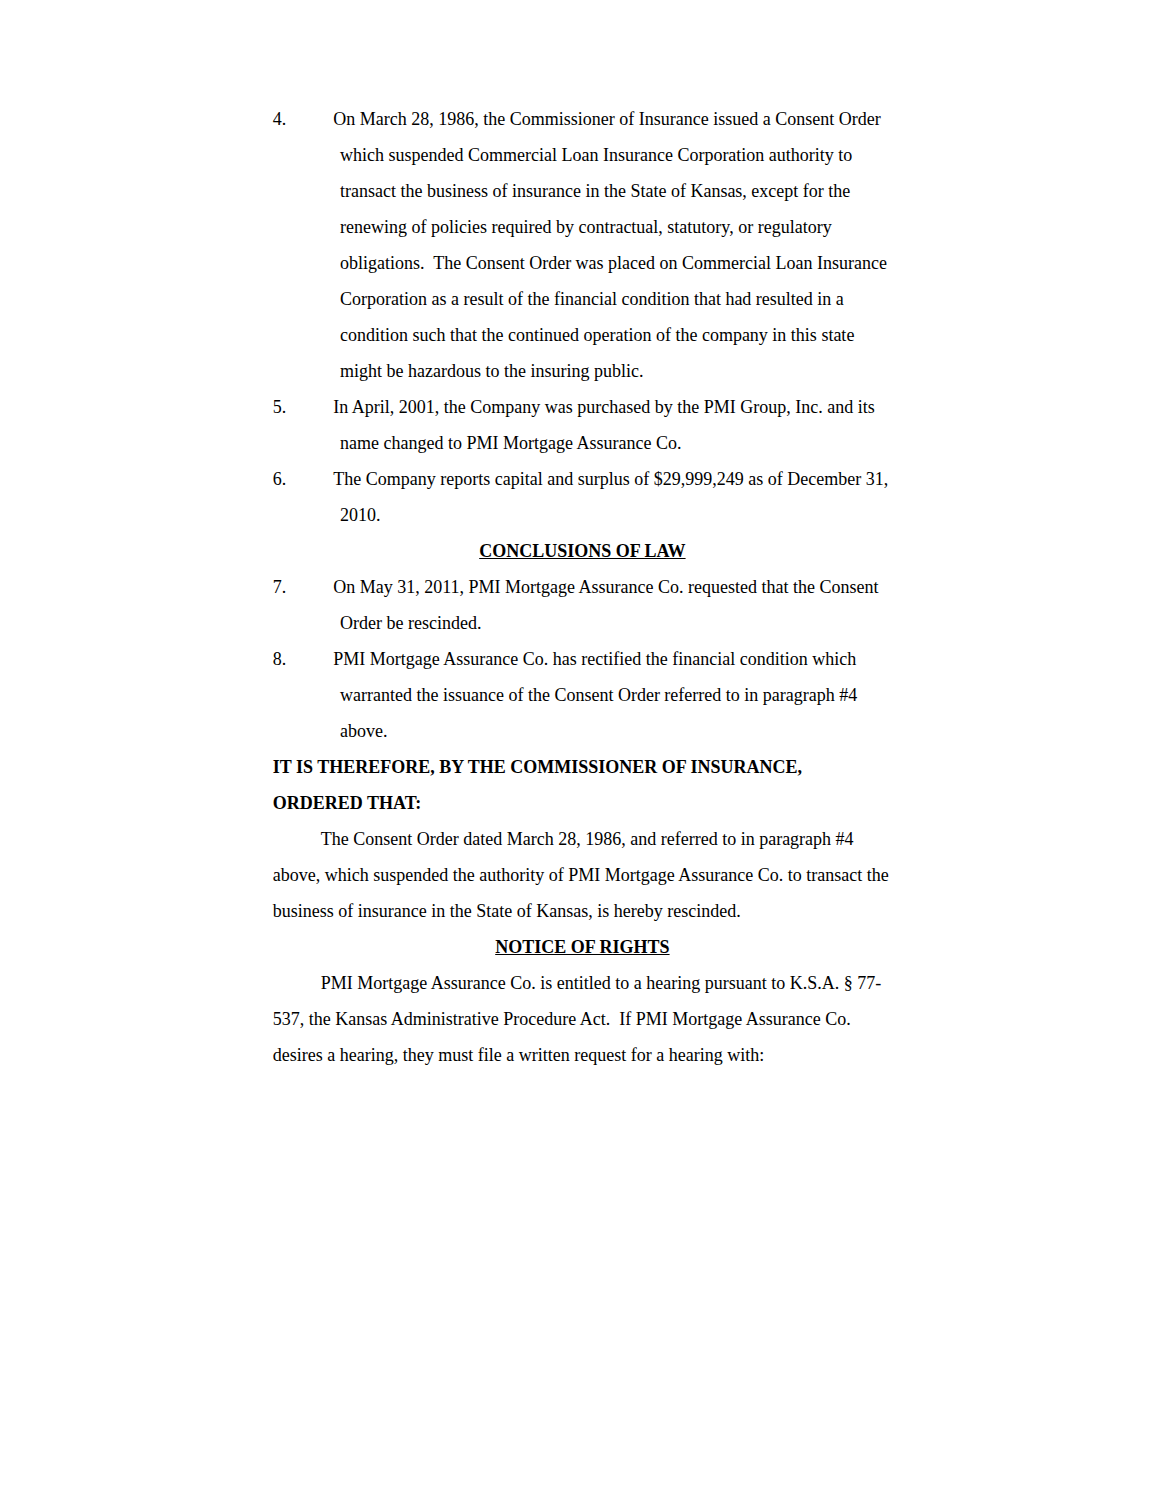4. On March 28, 1986, the Commissioner of Insurance issued a Consent Order which suspended Commercial Loan Insurance Corporation authority to transact the business of insurance in the State of Kansas, except for the renewing of policies required by contractual, statutory, or regulatory obligations. The Consent Order was placed on Commercial Loan Insurance Corporation as a result of the financial condition that had resulted in a condition such that the continued operation of the company in this state might be hazardous to the insuring public.
5. In April, 2001, the Company was purchased by the PMI Group, Inc. and its name changed to PMI Mortgage Assurance Co.
6. The Company reports capital and surplus of $29,999,249 as of December 31, 2010.
CONCLUSIONS OF LAW
7. On May 31, 2011, PMI Mortgage Assurance Co. requested that the Consent Order be rescinded.
8. PMI Mortgage Assurance Co. has rectified the financial condition which warranted the issuance of the Consent Order referred to in paragraph #4 above.
IT IS THEREFORE, BY THE COMMISSIONER OF INSURANCE, ORDERED THAT:
The Consent Order dated March 28, 1986, and referred to in paragraph #4 above, which suspended the authority of PMI Mortgage Assurance Co. to transact the business of insurance in the State of Kansas, is hereby rescinded.
NOTICE OF RIGHTS
PMI Mortgage Assurance Co. is entitled to a hearing pursuant to K.S.A. § 77-537, the Kansas Administrative Procedure Act. If PMI Mortgage Assurance Co. desires a hearing, they must file a written request for a hearing with: